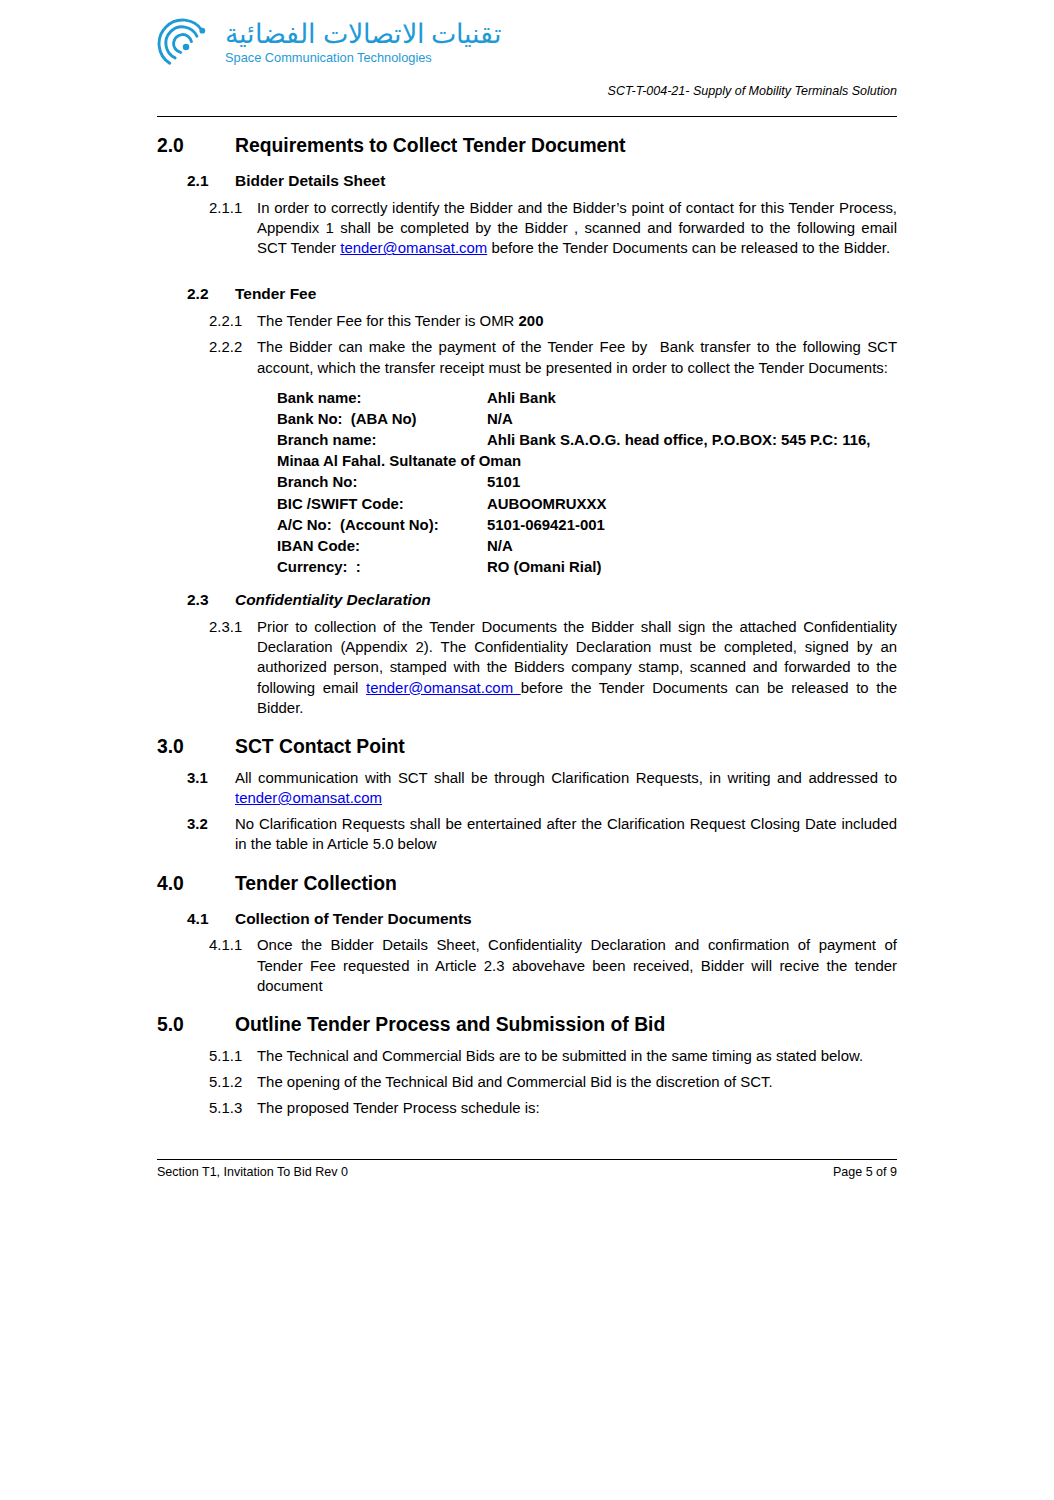تقنيات الاتصالات الفضائية
Space Communication Technologies
SCT-T-004-21- Supply of Mobility Terminals Solution
2.0 Requirements to Collect Tender Document
2.1 Bidder Details Sheet
2.1.1 In order to correctly identify the Bidder and the Bidder’s point of contact for this Tender Process, Appendix 1 shall be completed by the Bidder , scanned and forwarded to the following email SCT Tender tender@omansat.com before the Tender Documents can be released to the Bidder.
2.2 Tender Fee
2.2.1 The Tender Fee for this Tender is OMR 200
2.2.2 The Bidder can make the payment of the Tender Fee by Bank transfer to the following SCT account, which the transfer receipt must be presented in order to collect the Tender Documents:
| Bank name: | Ahli Bank |
| Bank No: (ABA No) | N/A |
| Branch name: | Ahli Bank S.A.O.G. head office, P.O.BOX: 545 P.C: 116, |
| Minaa Al Fahal. Sultanate of Oman |
| Branch No: | 5101 |
| BIC /SWIFT Code: | AUBOOMRUXXX |
| A/C No: (Account No): | 5101-069421-001 |
| IBAN Code: | N/A |
| Currency: : | RO (Omani Rial) |
2.3 Confidentiality Declaration
2.3.1 Prior to collection of the Tender Documents the Bidder shall sign the attached Confidentiality Declaration (Appendix 2). The Confidentiality Declaration must be completed, signed by an authorized person, stamped with the Bidders company stamp, scanned and forwarded to the following email tender@omansat.com before the Tender Documents can be released to the Bidder.
3.0 SCT Contact Point
3.1 All communication with SCT shall be through Clarification Requests, in writing and addressed to tender@omansat.com
3.2 No Clarification Requests shall be entertained after the Clarification Request Closing Date included in the table in Article 5.0 below
4.0 Tender Collection
4.1 Collection of Tender Documents
4.1.1 Once the Bidder Details Sheet, Confidentiality Declaration and confirmation of payment of Tender Fee requested in Article 2.3 abovehave been received, Bidder will recive the tender document
5.0 Outline Tender Process and Submission of Bid
5.1.1 The Technical and Commercial Bids are to be submitted in the same timing as stated below.
5.1.2 The opening of the Technical Bid and Commercial Bid is the discretion of SCT.
5.1.3 The proposed Tender Process schedule is:
Section T1, Invitation To Bid Rev 0
Page 5 of 9